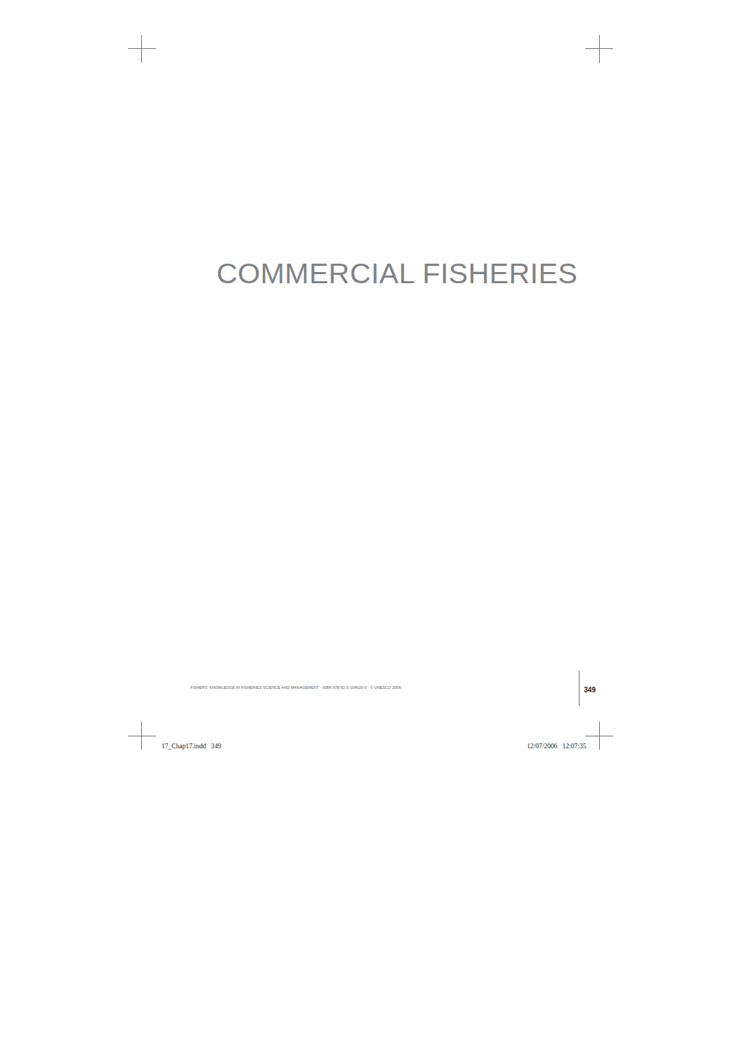COMMERCIAL FISHERIES
FISHERS' KNOWLEDGE IN FISHERIES SCIENCE AND MANAGEMENT - ISBN 978-92-3-104029-0 - © UNESCO 2006
349
17_Chap17.indd 349
12/07/2006 12:07:35